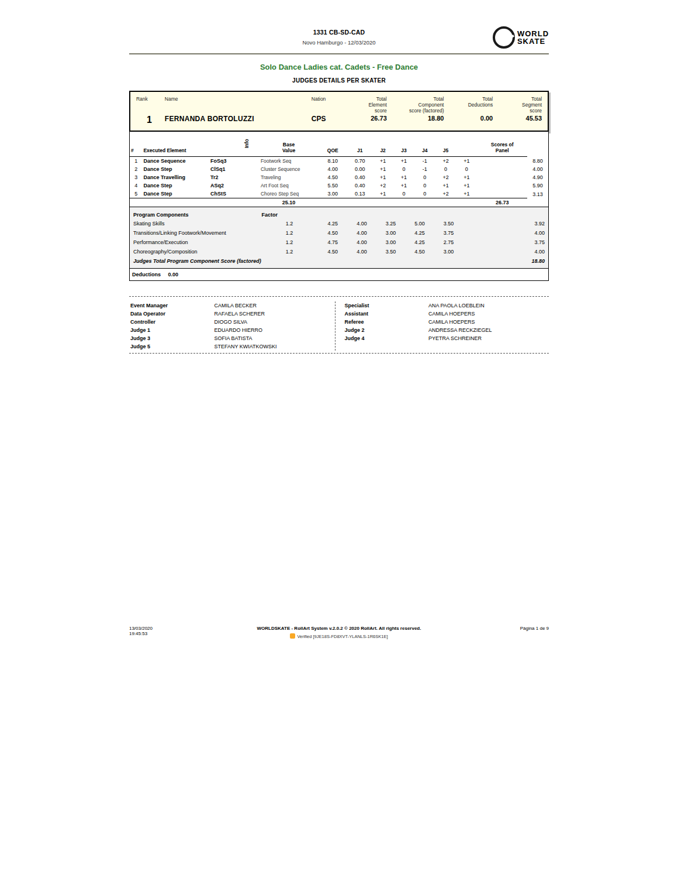1331 CB-SD-CAD
Novo Hamburgo - 12/03/2020
WORLD
SKATE
Solo Dance Ladies cat. Cadets - Free Dance
JUDGES DETAILS PER SKATER
| Rank | Name | Nation | Total Element score | Total Component score (factored) | Total Deductions | Total Segment score |
| 1 | FERNANDA BORTOLUZZI | CPS | 26.73 | 18.80 | 0.00 | 45.53 |
| # | Executed Element | | Info | Base Value | QOE | J1 | J2 | J3 | J4 | J5 | | Scores of Panel |
| --- | --- | --- | --- | --- | --- | --- | --- | --- | --- | --- | --- | --- |
| 1 | Dance Sequence | FoSq3 | | Footwork Seq | 8.10 | 0.70 | +1 | +1 | -1 | +2 | +1 | | 8.80 |
| 2 | Dance Step | ClSq1 | | Cluster Sequence | 4.00 | 0.00 | +1 | 0 | -1 | 0 | 0 | | 4.00 |
| 3 | Dance Travelling | Tr2 | | Traveling | 4.50 | 0.40 | +1 | +1 | 0 | +2 | +1 | | 4.90 |
| 4 | Dance Step | ASq2 | | Art Foot Seq | 5.50 | 0.40 | +2 | +1 | 0 | +1 | +1 | | 5.90 |
| 5 | Dance Step | ChStS | | Choreo Step Seq | 3.00 | 0.13 | +1 | 0 | 0 | +2 | +1 | | 3.13 |
| | | | | 25.10 | | | | | | | | 26.73 |
| Program Components | Factor | | | | | | | |
| --- | --- | --- | --- | --- | --- | --- | --- | --- |
| Skating Skills | 1.2 | 4.25 | 4.00 | 3.25 | 5.00 | 3.50 | | 3.92 |
| Transitions/Linking Footwork/Movement | 1.2 | 4.50 | 4.00 | 3.00 | 4.25 | 3.75 | | 4.00 |
| Performance/Execution | 1.2 | 4.75 | 4.00 | 3.00 | 4.25 | 2.75 | | 3.75 |
| Choreography/Composition | 1.2 | 4.50 | 4.00 | 3.50 | 4.50 | 3.00 | | 4.00 |
| Judges Total Program Component Score (factored) | | 18.80 |
Deductions 0.00
| Event Manager | CAMILA BECKER |
| Data Operator | RAFAELA SCHERER |
| Controller | DIOGO SILVA |
| Judge 1 | EDUARDO HIERRO |
| Judge 3 | SOFIA BATISTA |
| Judge 5 | STEFANY KWIATKOWSKI |
| Specialist | ANA PAOLA LOEBLEIN |
| Assistant | CAMILA HOEPERS |
| Referee | CAMILA HOEPERS |
| Judge 2 | ANDRESSA RECKZIEGEL |
| Judge 4 | PYETRA SCHREINER |
13/03/2020
19:45:53
WORLDSKATE - RollArt System v.2.0.2 © 2020 RollArt. All rights reserved.
Verified [9JE18S-FD8XVT-YLANLS-1R6SK1E]
Página 1 de 9